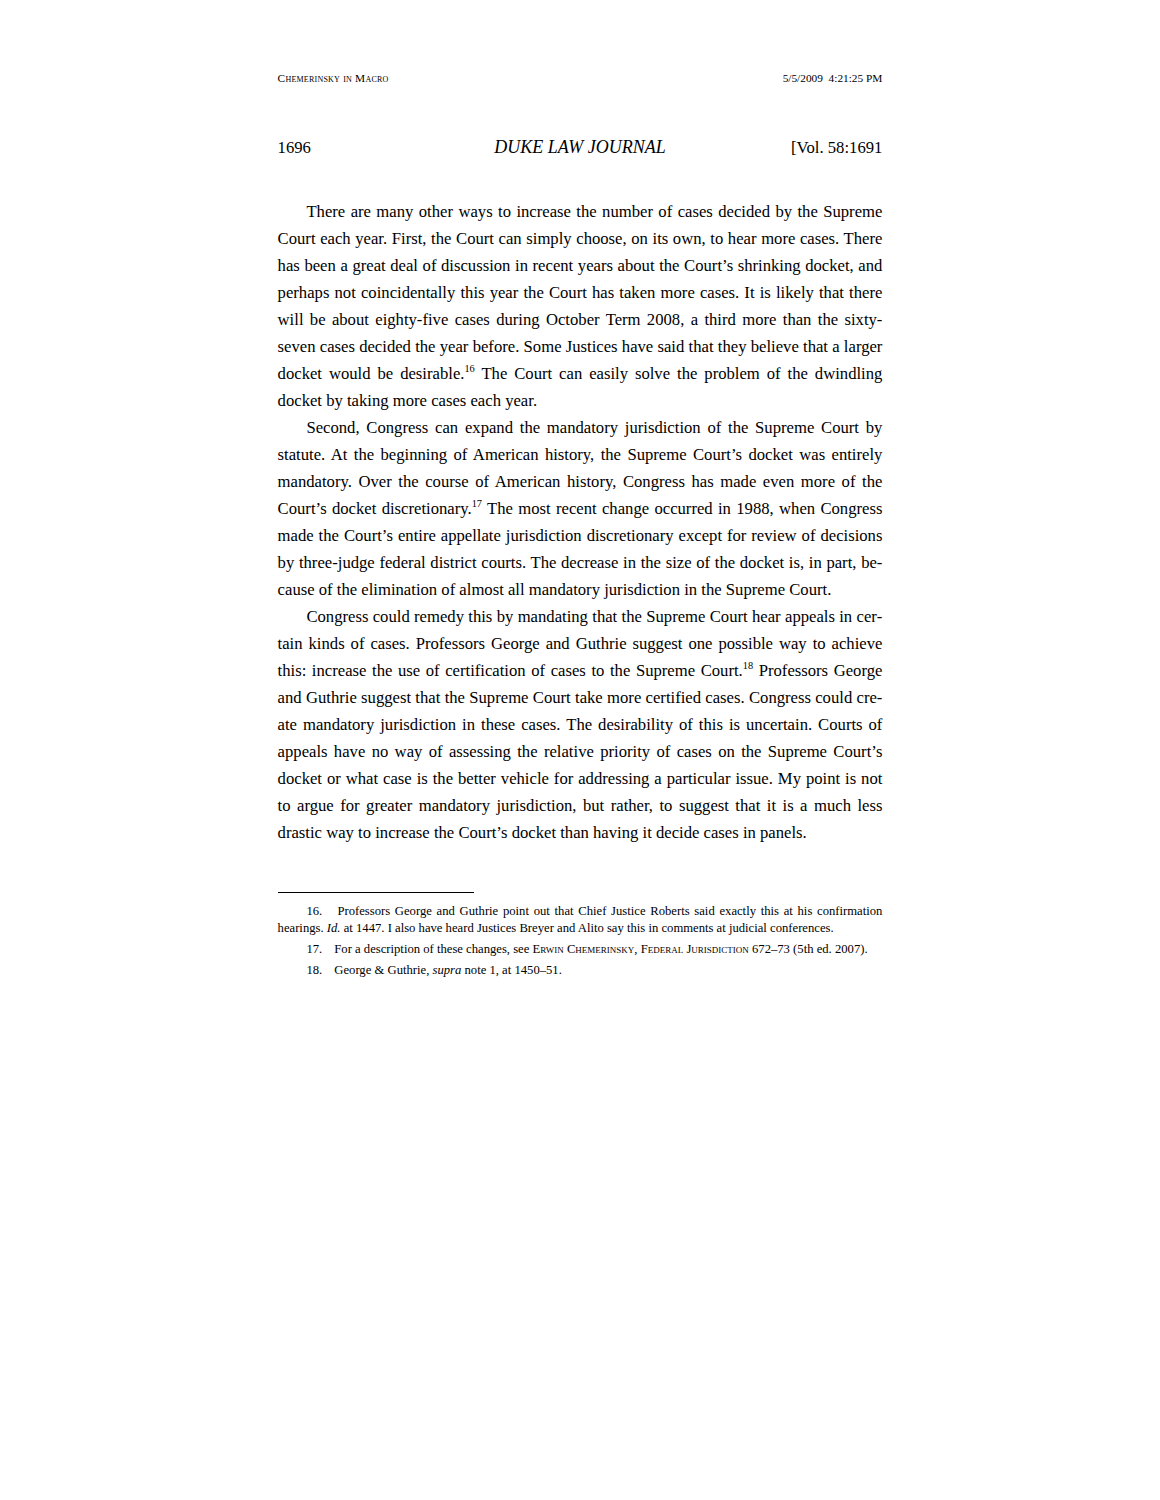Chemerinsky in Macro 5/5/2009 4:21:25 PM
1696 DUKE LAW JOURNAL [Vol. 58:1691
There are many other ways to increase the number of cases decided by the Supreme Court each year. First, the Court can simply choose, on its own, to hear more cases. There has been a great deal of discussion in recent years about the Court’s shrinking docket, and perhaps not coincidentally this year the Court has taken more cases. It is likely that there will be about eighty-five cases during October Term 2008, a third more than the sixty-seven cases decided the year before. Some Justices have said that they believe that a larger docket would be desirable.16 The Court can easily solve the problem of the dwindling docket by taking more cases each year.
Second, Congress can expand the mandatory jurisdiction of the Supreme Court by statute. At the beginning of American history, the Supreme Court’s docket was entirely mandatory. Over the course of American history, Congress has made even more of the Court’s docket discretionary.17 The most recent change occurred in 1988, when Congress made the Court’s entire appellate jurisdiction discretionary except for review of decisions by three-judge federal district courts. The decrease in the size of the docket is, in part, because of the elimination of almost all mandatory jurisdiction in the Supreme Court.
Congress could remedy this by mandating that the Supreme Court hear appeals in certain kinds of cases. Professors George and Guthrie suggest one possible way to achieve this: increase the use of certification of cases to the Supreme Court.18 Professors George and Guthrie suggest that the Supreme Court take more certified cases. Congress could create mandatory jurisdiction in these cases. The desirability of this is uncertain. Courts of appeals have no way of assessing the relative priority of cases on the Supreme Court’s docket or what case is the better vehicle for addressing a particular issue. My point is not to argue for greater mandatory jurisdiction, but rather, to suggest that it is a much less drastic way to increase the Court’s docket than having it decide cases in panels.
16. Professors George and Guthrie point out that Chief Justice Roberts said exactly this at his confirmation hearings. Id. at 1447. I also have heard Justices Breyer and Alito say this in comments at judicial conferences.
17. For a description of these changes, see Erwin Chemerinsky, Federal Jurisdiction 672–73 (5th ed. 2007).
18. George & Guthrie, supra note 1, at 1450–51.